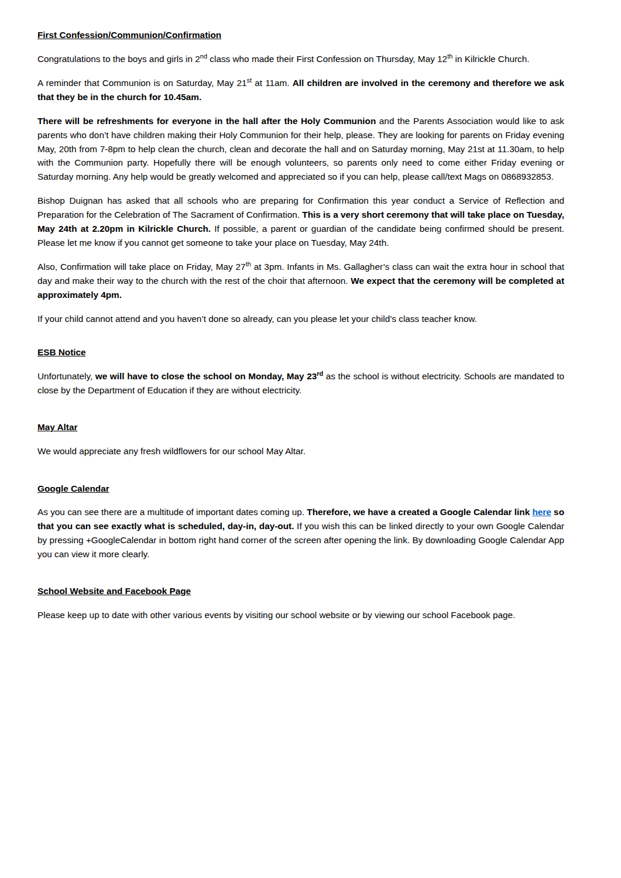First Confession/Communion/Confirmation
Congratulations to the boys and girls in 2nd class who made their First Confession on Thursday, May 12th in Kilrickle Church.
A reminder that Communion is on Saturday, May 21st at 11am. All children are involved in the ceremony and therefore we ask that they be in the church for 10.45am.
There will be refreshments for everyone in the hall after the Holy Communion and the Parents Association would like to ask parents who don’t have children making their Holy Communion for their help, please. They are looking for parents on Friday evening May, 20th from 7-8pm to help clean the church, clean and decorate the hall and on Saturday morning, May 21st at 11.30am, to help with the Communion party. Hopefully there will be enough volunteers, so parents only need to come either Friday evening or Saturday morning. Any help would be greatly welcomed and appreciated so if you can help, please call/text Mags on 0868932853.
Bishop Duignan has asked that all schools who are preparing for Confirmation this year conduct a Service of Reflection and Preparation for the Celebration of The Sacrament of Confirmation. This is a very short ceremony that will take place on Tuesday, May 24th at 2.20pm in Kilrickle Church. If possible, a parent or guardian of the candidate being confirmed should be present. Please let me know if you cannot get someone to take your place on Tuesday, May 24th.
Also, Confirmation will take place on Friday, May 27th at 3pm. Infants in Ms. Gallagher’s class can wait the extra hour in school that day and make their way to the church with the rest of the choir that afternoon. We expect that the ceremony will be completed at approximately 4pm.
If your child cannot attend and you haven’t done so already, can you please let your child’s class teacher know.
ESB Notice
Unfortunately, we will have to close the school on Monday, May 23rd as the school is without electricity. Schools are mandated to close by the Department of Education if they are without electricity.
May Altar
We would appreciate any fresh wildflowers for our school May Altar.
Google Calendar
As you can see there are a multitude of important dates coming up. Therefore, we have a created a Google Calendar link here so that you can see exactly what is scheduled, day-in, day-out. If you wish this can be linked directly to your own Google Calendar by pressing +GoogleCalendar in bottom right hand corner of the screen after opening the link. By downloading Google Calendar App you can view it more clearly.
School Website and Facebook Page
Please keep up to date with other various events by visiting our school website or by viewing our school Facebook page.